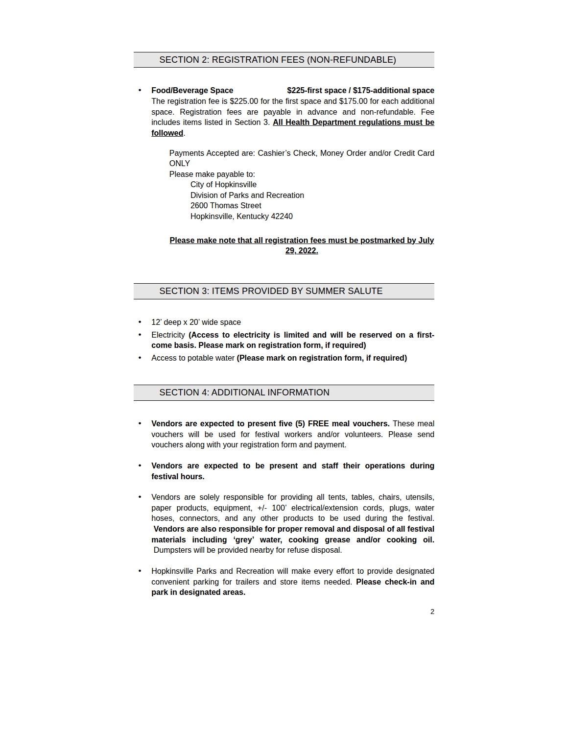SECTION 2: REGISTRATION FEES (NON-REFUNDABLE)
Food/Beverage Space $225-first space / $175-additional space
The registration fee is $225.00 for the first space and $175.00 for each additional space. Registration fees are payable in advance and non-refundable. Fee includes items listed in Section 3. All Health Department regulations must be followed.
Payments Accepted are: Cashier’s Check, Money Order and/or Credit Card ONLY
Please make payable to:
City of Hopkinsville
Division of Parks and Recreation
2600 Thomas Street
Hopkinsville, Kentucky 42240
Please make note that all registration fees must be postmarked by July 29, 2022.
SECTION 3: ITEMS PROVIDED BY SUMMER SALUTE
12’ deep x 20’ wide space
Electricity (Access to electricity is limited and will be reserved on a first-come basis. Please mark on registration form, if required)
Access to potable water (Please mark on registration form, if required)
SECTION 4: ADDITIONAL INFORMATION
Vendors are expected to present five (5) FREE meal vouchers. These meal vouchers will be used for festival workers and/or volunteers. Please send vouchers along with your registration form and payment.
Vendors are expected to be present and staff their operations during festival hours.
Vendors are solely responsible for providing all tents, tables, chairs, utensils, paper products, equipment, +/- 100’ electrical/extension cords, plugs, water hoses, connectors, and any other products to be used during the festival. Vendors are also responsible for proper removal and disposal of all festival materials including ‘grey’ water, cooking grease and/or cooking oil. Dumpsters will be provided nearby for refuse disposal.
Hopkinsville Parks and Recreation will make every effort to provide designated convenient parking for trailers and store items needed. Please check-in and park in designated areas.
2